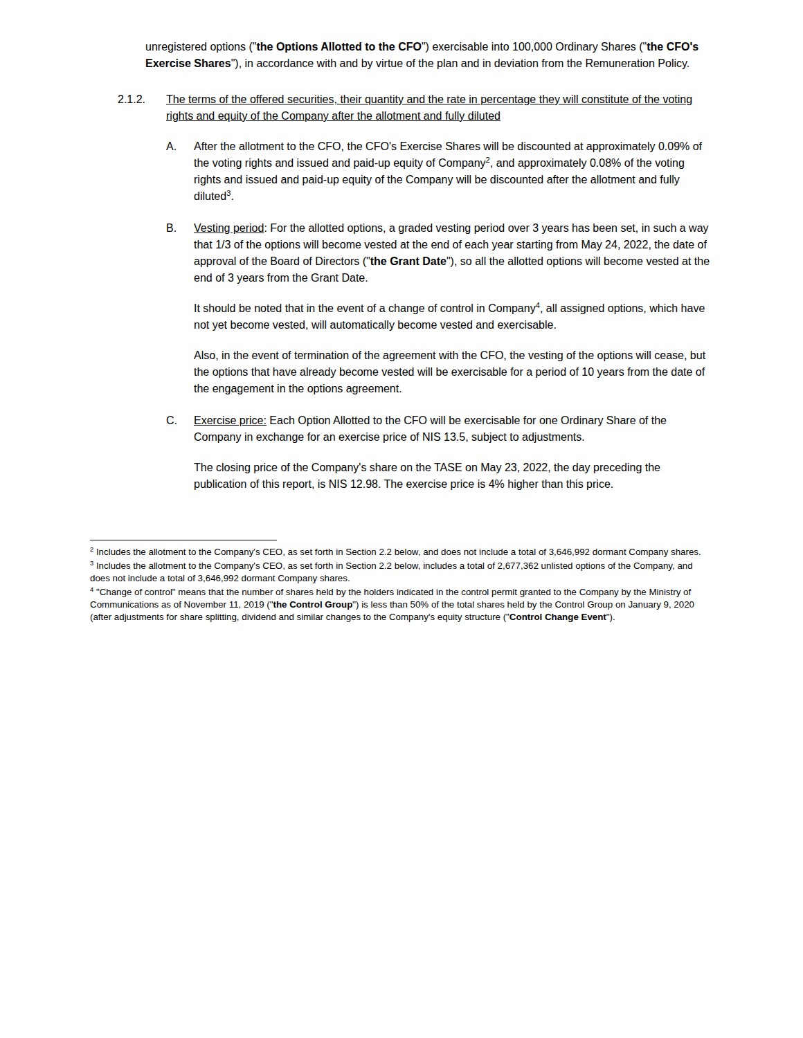unregistered options ("the Options Allotted to the CFO") exercisable into 100,000 Ordinary Shares ("the CFO's Exercise Shares"), in accordance with and by virtue of the plan and in deviation from the Remuneration Policy.
2.1.2.
The terms of the offered securities, their quantity and the rate in percentage they will constitute of the voting rights and equity of the Company after the allotment and fully diluted
A.
After the allotment to the CFO, the CFO's Exercise Shares will be discounted at approximately 0.09% of the voting rights and issued and paid-up equity of Company2, and approximately 0.08% of the voting rights and issued and paid-up equity of the Company will be discounted after the allotment and fully diluted3.
B.
Vesting period: For the allotted options, a graded vesting period over 3 years has been set, in such a way that 1/3 of the options will become vested at the end of each year starting from May 24, 2022, the date of approval of the Board of Directors ("the Grant Date"), so all the allotted options will become vested at the end of 3 years from the Grant Date.
It should be noted that in the event of a change of control in Company4, all assigned options, which have not yet become vested, will automatically become vested and exercisable.
Also, in the event of termination of the agreement with the CFO, the vesting of the options will cease, but the options that have already become vested will be exercisable for a period of 10 years from the date of the engagement in the options agreement.
C.
Exercise price: Each Option Allotted to the CFO will be exercisable for one Ordinary Share of the Company in exchange for an exercise price of NIS 13.5, subject to adjustments.
The closing price of the Company's share on the TASE on May 23, 2022, the day preceding the publication of this report, is NIS 12.98. The exercise price is 4% higher than this price.
2 Includes the allotment to the Company's CEO, as set forth in Section 2.2 below, and does not include a total of 3,646,992 dormant Company shares.
3 Includes the allotment to the Company's CEO, as set forth in Section 2.2 below, includes a total of 2,677,362 unlisted options of the Company, and does not include a total of 3,646,992 dormant Company shares.
4 "Change of control" means that the number of shares held by the holders indicated in the control permit granted to the Company by the Ministry of Communications as of November 11, 2019 ("the Control Group") is less than 50% of the total shares held by the Control Group on January 9, 2020 (after adjustments for share splitting, dividend and similar changes to the Company's equity structure ("Control Change Event").